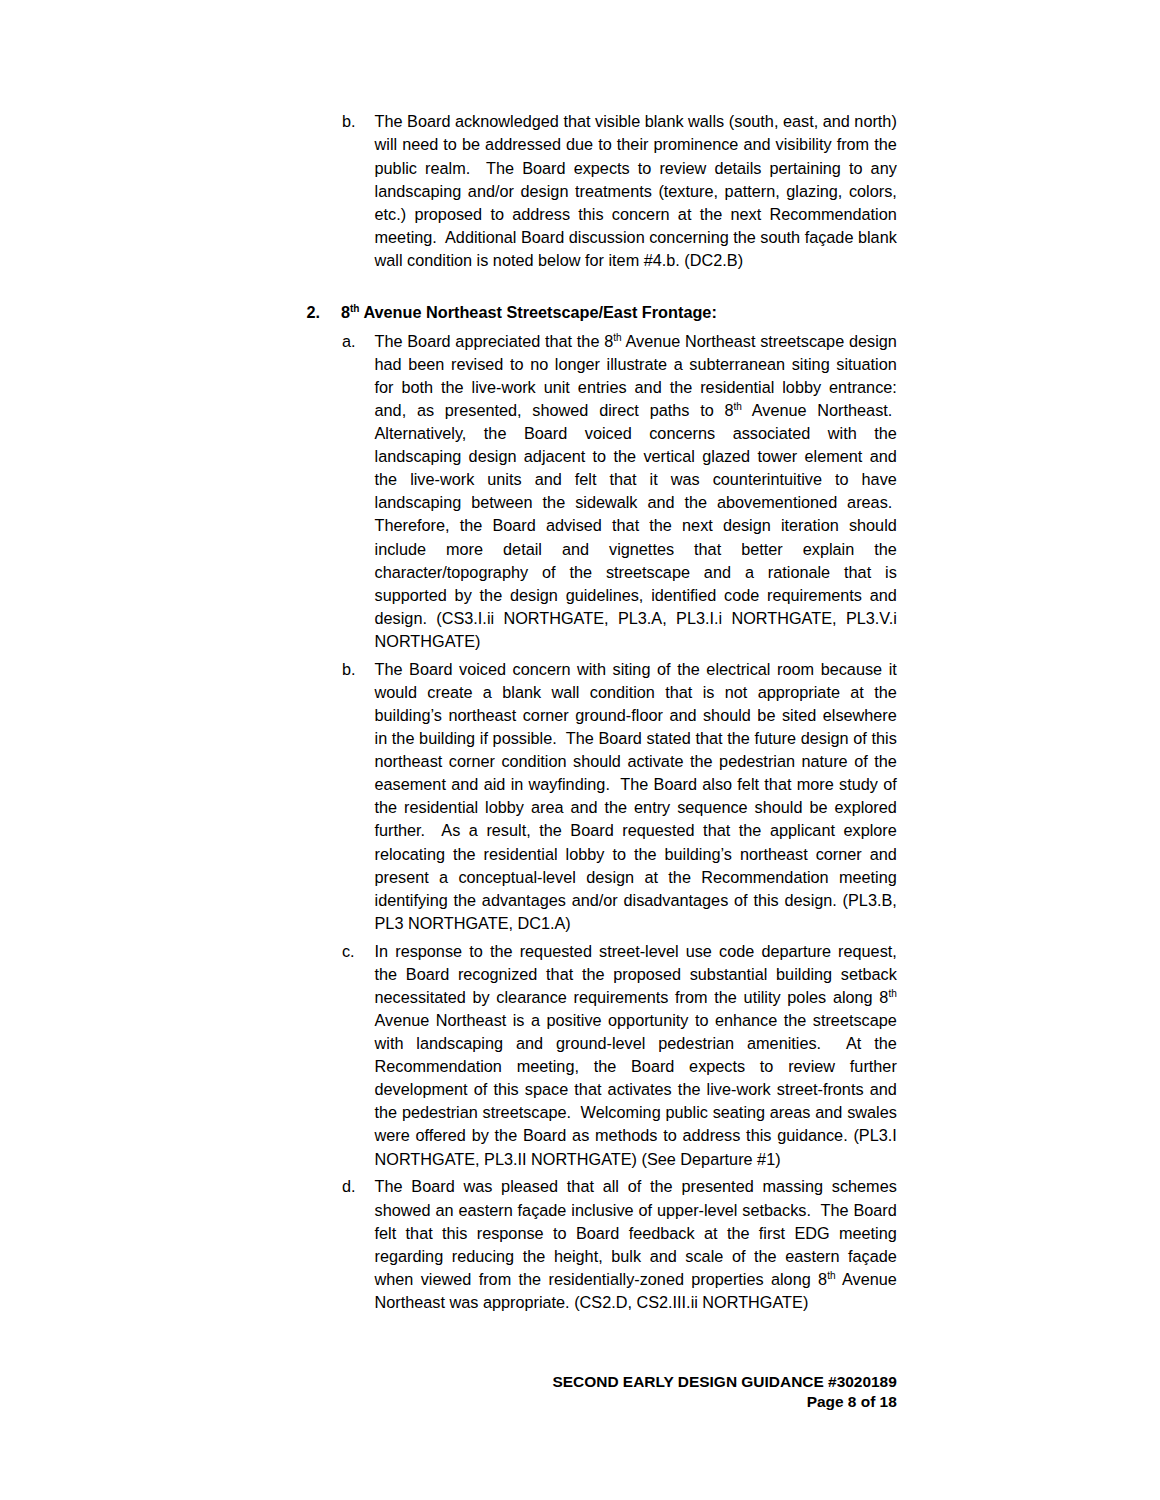b.
The Board acknowledged that visible blank walls (south, east, and north) will need to be addressed due to their prominence and visibility from the public realm. The Board expects to review details pertaining to any landscaping and/or design treatments (texture, pattern, glazing, colors, etc.) proposed to address this concern at the next Recommendation meeting. Additional Board discussion concerning the south façade blank wall condition is noted below for item #4.b. (DC2.B)
2.
8th Avenue Northeast Streetscape/East Frontage:
a.
The Board appreciated that the 8th Avenue Northeast streetscape design had been revised to no longer illustrate a subterranean siting situation for both the live-work unit entries and the residential lobby entrance: and, as presented, showed direct paths to 8th Avenue Northeast. Alternatively, the Board voiced concerns associated with the landscaping design adjacent to the vertical glazed tower element and the live-work units and felt that it was counterintuitive to have landscaping between the sidewalk and the abovementioned areas. Therefore, the Board advised that the next design iteration should include more detail and vignettes that better explain the character/topography of the streetscape and a rationale that is supported by the design guidelines, identified code requirements and design. (CS3.I.ii NORTHGATE, PL3.A, PL3.I.i NORTHGATE, PL3.V.i NORTHGATE)
b.
The Board voiced concern with siting of the electrical room because it would create a blank wall condition that is not appropriate at the building’s northeast corner ground-floor and should be sited elsewhere in the building if possible. The Board stated that the future design of this northeast corner condition should activate the pedestrian nature of the easement and aid in wayfinding. The Board also felt that more study of the residential lobby area and the entry sequence should be explored further. As a result, the Board requested that the applicant explore relocating the residential lobby to the building’s northeast corner and present a conceptual-level design at the Recommendation meeting identifying the advantages and/or disadvantages of this design. (PL3.B, PL3 NORTHGATE, DC1.A)
c.
In response to the requested street-level use code departure request, the Board recognized that the proposed substantial building setback necessitated by clearance requirements from the utility poles along 8th Avenue Northeast is a positive opportunity to enhance the streetscape with landscaping and ground-level pedestrian amenities. At the Recommendation meeting, the Board expects to review further development of this space that activates the live-work street-fronts and the pedestrian streetscape. Welcoming public seating areas and swales were offered by the Board as methods to address this guidance. (PL3.I NORTHGATE, PL3.II NORTHGATE) (See Departure #1)
d.
The Board was pleased that all of the presented massing schemes showed an eastern façade inclusive of upper-level setbacks. The Board felt that this response to Board feedback at the first EDG meeting regarding reducing the height, bulk and scale of the eastern façade when viewed from the residentially-zoned properties along 8th Avenue Northeast was appropriate. (CS2.D, CS2.III.ii NORTHGATE)
SECOND EARLY DESIGN GUIDANCE #3020189
Page 8 of 18